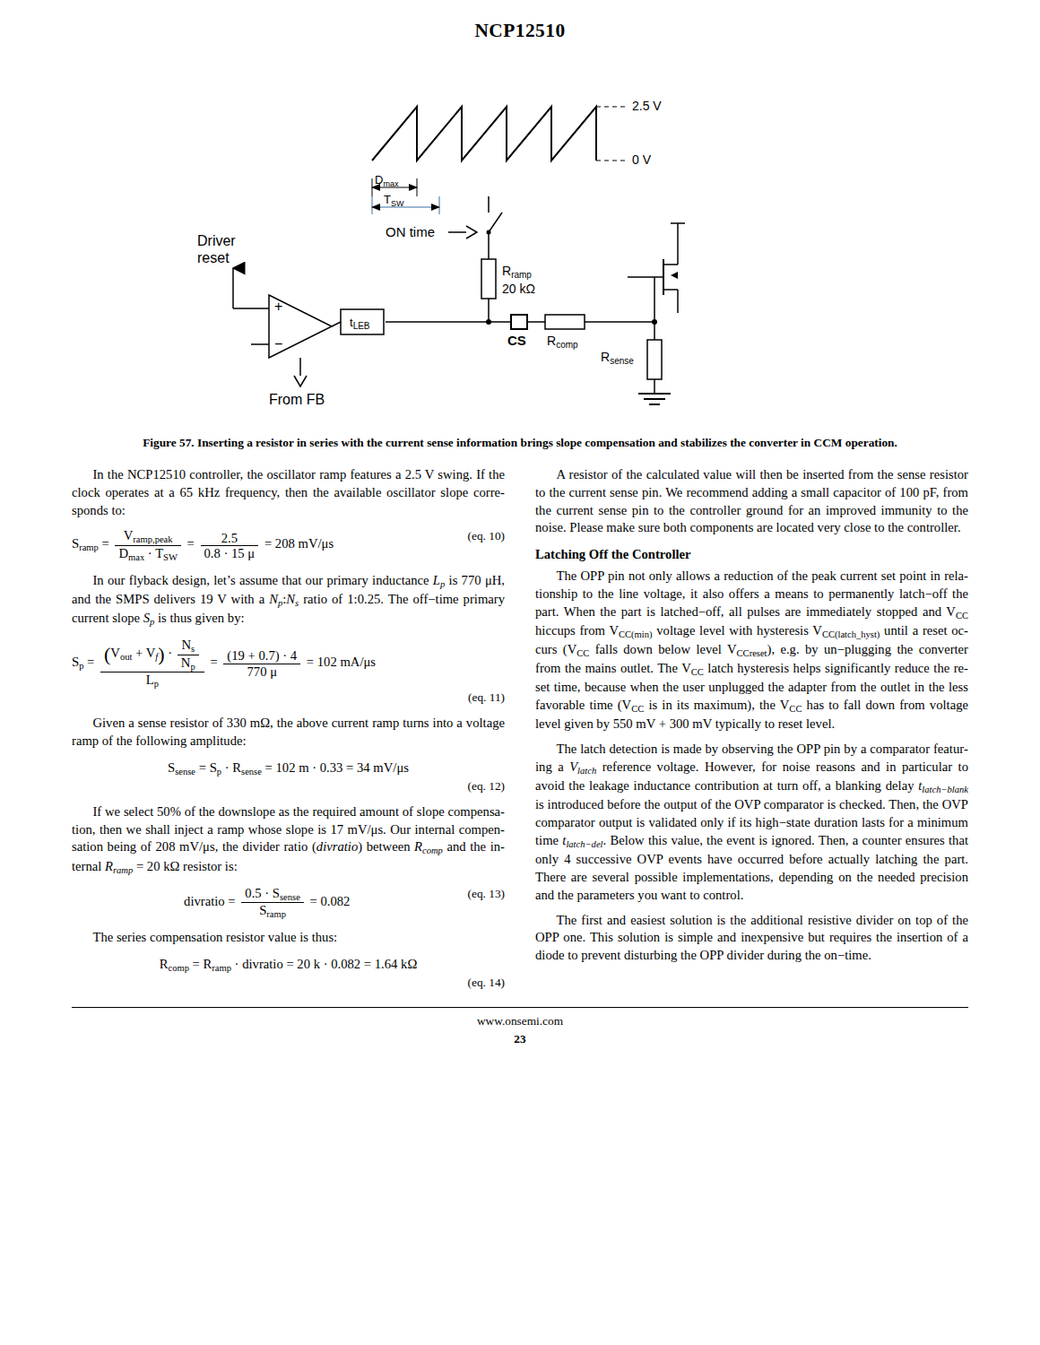NCP12510
2.5 V 0 V Dmax TSW ON time Rramp 20 kΩ CS Rcomp Rsense tLEB + − From FB Driver reset
Figure 57. Inserting a resistor in series with the current sense information brings slope compensation and stabilizes the converter in CCM operation.
In the NCP12510 controller, the oscillator ramp features a 2.5 V swing. If the clock operates at a 65 kHz frequency, then the available oscillator slope corresponds to:
(eq. 10) Sramp = Vramp,peak Dmax · TSW = 2.5 0.8 · 15 μ = 208 mV/μs
In our flyback design, let’s assume that our primary inductance Lp is 770 μH, and the SMPS delivers 19 V with a Np:Ns ratio of 1:0.25. The off−time primary current slope Sp is thus given by:
Sp = (Vout + Vf) · Ns Np Lp = (19 + 0.7) · 4 770 μ = 102 mA/μs
(eq. 11)
Given a sense resistor of 330 mΩ, the above current ramp turns into a voltage ramp of the following amplitude:
Ssense = Sp · Rsense = 102 m · 0.33 = 34 mV/μs
(eq. 12)
If we select 50% of the downslope as the required amount of slope compensation, then we shall inject a ramp whose slope is 17 mV/μs. Our internal compensation being of 208 mV/μs, the divider ratio (divratio) between Rcomp and the internal Rramp = 20 kΩ resistor is:
(eq. 13) divratio = 0.5 · Ssense Sramp = 0.082
The series compensation resistor value is thus:
Rcomp = Rramp · divratio = 20 k · 0.082 = 1.64 kΩ
(eq. 14)
A resistor of the calculated value will then be inserted from the sense resistor to the current sense pin. We recommend adding a small capacitor of 100 pF, from the current sense pin to the controller ground for an improved immunity to the noise. Please make sure both components are located very close to the controller.
Latching Off the Controller
The OPP pin not only allows a reduction of the peak current set point in relationship to the line voltage, it also offers a means to permanently latch−off the part. When the part is latched−off, all pulses are immediately stopped and VCC hiccups from VCC(min) voltage level with hysteresis VCC(latch_hyst) until a reset occurs (VCC falls down below level VCCreset), e.g. by un−plugging the converter from the mains outlet. The VCC latch hysteresis helps significantly reduce the reset time, because when the user unplugged the adapter from the outlet in the less favorable time (VCC is in its maximum), the VCC has to fall down from voltage level given by 550 mV + 300 mV typically to reset level.
The latch detection is made by observing the OPP pin by a comparator featuring a Vlatch reference voltage. However, for noise reasons and in particular to avoid the leakage inductance contribution at turn off, a blanking delay tlatch−blank is introduced before the output of the OVP comparator is checked. Then, the OVP comparator output is validated only if its high−state duration lasts for a minimum time tlatch−del. Below this value, the event is ignored. Then, a counter ensures that only 4 successive OVP events have occurred before actually latching the part. There are several possible implementations, depending on the needed precision and the parameters you want to control.
The first and easiest solution is the additional resistive divider on top of the OPP one. This solution is simple and inexpensive but requires the insertion of a diode to prevent disturbing the OPP divider during the on−time.
www.onsemi.com
23